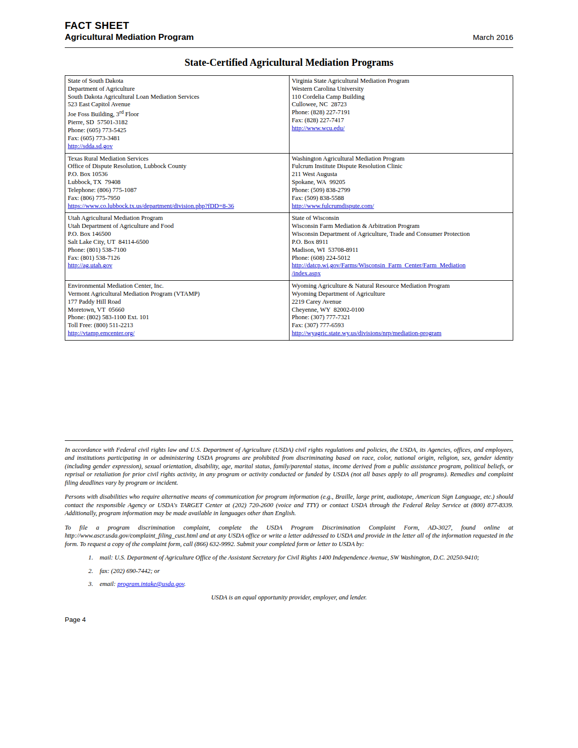FACT SHEET
Agricultural Mediation Program March 2016
State-Certified Agricultural Mediation Programs
| State of South Dakota Department of Agriculture South Dakota Agricultural Loan Mediation Services 523 East Capitol Avenue Joe Foss Building, 3 rd Floor Pierre, SD 57501-3182 Phone: (605) 773-5425 Fax: (605) 773-3481 http://sdda.sd.gov | Virginia State Agricultural Mediation Program Western Carolina University 110 Cordelia Camp Building Cullowee, NC 28723 Phone: (828) 227-7191 Fax: (828) 227-7417 http://www.wcu.edu/ |
| Texas Rural Mediation Services Office of Dispute Resolution, Lubbock County P.O. Box 10536 Lubbock, TX 79408 Telephone: (806) 775-1087 Fax: (806) 775-7950 https://www.co.lubbock.tx.us/department/division.php?fDD=8-36 | Washington Agricultural Mediation Program Fulcrum Institute Dispute Resolution Clinic 211 West Augusta Spokane, WA 99205 Phone: (509) 838-2799 Fax: (509) 838-5588 http://www.fulcrumdispute.com/ |
| Utah Agricultural Mediation Program Utah Department of Agriculture and Food P.O. Box 146500 Salt Lake City, UT 84114-6500 Phone: (801) 538-7100 Fax: (801) 538-7126 http://ag.utah.gov | State of Wisconsin Wisconsin Farm Mediation & Arbitration Program Wisconsin Department of Agriculture, Trade and Consumer Protection P.O. Box 8911 Madison, WI 53708-8911 Phone: (608) 224-5012 http://datcp.wi.gov/Farms/Wisconsin_Farm_Center/Farm_Mediation /index.aspx |
| Environmental Mediation Center, Inc. Vermont Agricultural Mediation Program (VTAMP) 177 Paddy Hill Road Moretown, VT 05660 Phone: (802) 583-1100 Ext. 101 Toll Free: (800) 511-2213 http://vtamp.emcenter.org/ | Wyoming Agriculture & Natural Resource Mediation Program Wyoming Department of Agriculture 2219 Carey Avenue Cheyenne, WY 82002-0100 Phone: (307) 777-7321 Fax: (307) 777-6593 http://wyagric.state.wy.us/divisions/nrp/mediation-program |
In accordance with Federal civil rights law and U.S. Department of Agriculture (USDA) civil rights regulations and policies, the USDA, its Agencies, offices, and employees, and institutions participating in or administering USDA programs are prohibited from discriminating based on race, color, national origin, religion, sex, gender identity (including gender expression), sexual orientation, disability, age, marital status, family/parental status, income derived from a public assistance program, political beliefs, or reprisal or retaliation for prior civil rights activity, in any program or activity conducted or funded by USDA (not all bases apply to all programs). Remedies and complaint filing deadlines vary by program or incident.
Persons with disabilities who require alternative means of communication for program information (e.g., Braille, large print, audiotape, American Sign Language, etc.) should contact the responsible Agency or USDA's TARGET Center at (202) 720-2600 (voice and TTY) or contact USDA through the Federal Relay Service at (800) 877-8339. Additionally, program information may be made available in languages other than English.
To file a program discrimination complaint, complete the USDA Program Discrimination Complaint Form, AD-3027, found online at http://www.ascr.usda.gov/complaint_filing_cust.html and at any USDA office or write a letter addressed to USDA and provide in the letter all of the information requested in the form. To request a copy of the complaint form, call (866) 632-9992. Submit your completed form or letter to USDA by:
mail: U.S. Department of Agriculture Office of the Assistant Secretary for Civil Rights 1400 Independence Avenue, SW Washington, D.C. 20250-9410;
fax: (202) 690-7442; or
email: program.intake@usda.gov.
USDA is an equal opportunity provider, employer, and lender.
Page 4